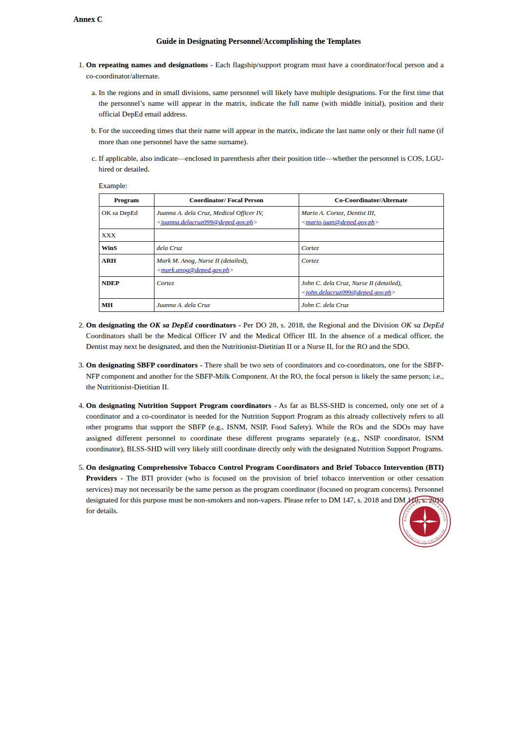Annex C
Guide in Designating Personnel/Accomplishing the Templates
On repeating names and designations - Each flagship/support program must have a coordinator/focal person and a co-coordinator/alternate.
In the regions and in small divisions, same personnel will likely have multiple designations. For the first time that the personnel’s name will appear in the matrix, indicate the full name (with middle initial), position and their official DepEd email address.
For the succeeding times that their name will appear in the matrix, indicate the last name only or their full name (if more than one personnel have the same surname).
If applicable, also indicate—enclosed in parenthesis after their position title—whether the personnel is COS, LGU-hired or detailed.
Example:
| Program | Coordinator/ Focal Person | Co-Coordinator/Alternate |
| --- | --- | --- |
| OK sa DepEd | Juanna A. dela Cruz, Medical Officer IV, < juanna.delacruz099@deped.gov.ph > | Mario A. Cortez, Dentist III, < mario.juan@deped.gov.ph > |
| XXX | | |
| WinS | dela Cruz | Cortez |
| ARH | Mark M. Anog, Nurse II (detailed), < mark.anog@deped.gov.ph > | Cortez |
| NDEP | Cortez | John C. dela Cruz, Nurse II (detailed), < john.delacruz099@deped.gov.ph > |
| MH | Juanna A. dela Cruz | John C. dela Cruz |
On designating the OK sa DepEd coordinators - Per DO 28, s. 2018, the Regional and the Division OK sa DepEd Coordinators shall be the Medical Officer IV and the Medical Officer III. In the absence of a medical officer, the Dentist may next be designated, and then the Nutritionist-Dietitian II or a Nurse II, for the RO and the SDO.
On designating SBFP coordinators - There shall be two sets of coordinators and co-coordinators, one for the SBFP-NFP component and another for the SBFP-Milk Component. At the RO, the focal person is likely the same person; i.e., the Nutritionist-Dietitian II.
On designating Nutrition Support Program coordinators - As far as BLSS-SHD is concerned, only one set of a coordinator and a co-coordinator is needed for the Nutrition Support Program as this already collectively refers to all other programs that support the SBFP (e.g., ISNM, NSIP, Food Safety). While the ROs and the SDOs may have assigned different personnel to coordinate these different programs separately (e.g., NSIP coordinator, ISNM coordinator), BLSS-SHD will very likely still coordinate directly only with the designated Nutrition Support Programs.
On designating Comprehensive Tobacco Control Program Coordinators and Brief Tobacco Intervention (BTI) Providers - The BTI provider (who is focused on the provision of brief tobacco intervention or other cessation services) may not necessarily be the same person as the program coordinator (focused on program concerns). Personnel designated for this purpose must be non-smokers and non-vapers. Please refer to DM 147, s. 2018 and DM 110, s. 2019 for details.
KAGAWARAN NG EDUKASYON REPUBLIKA NG PILIPINAS